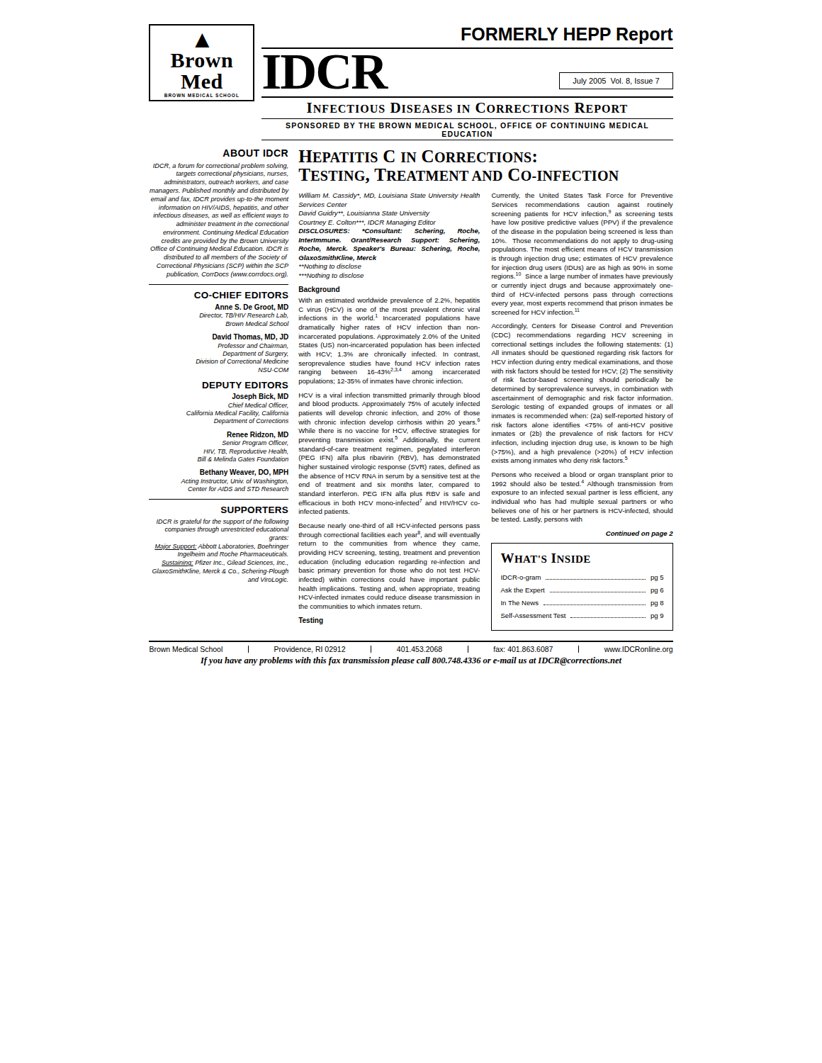▲
Brown
Med
BROWN MEDICAL SCHOOL
FORMERLY HEPP Report
IDCR
July 2005 Vol. 8, Issue 7
INFECTIOUS DISEASES IN CORRECTIONS REPORT
SPONSORED BY THE BROWN MEDICAL SCHOOL, OFFICE OF CONTINUING MEDICAL EDUCATION
ABOUT IDCR
IDCR, a forum for correctional problem solving, targets correctional physicians, nurses, administrators, outreach workers, and case managers. Published monthly and distributed by email and fax, IDCR provides up-to-the moment information on HIV/AIDS, hepatitis, and other infectious diseases, as well as efficient ways to administer treatment in the correctional environment. Continuing Medical Education credits are provided by the Brown University Office of Continuing Medical Education. IDCR is distributed to all members of the Society of Correctional Physicians (SCP) within the SCP publication, CorrDocs (www.corrdocs.org).
CO-CHIEF EDITORS
Anne S. De Groot, MD
Director, TB/HIV Research Lab,
Brown Medical School
David Thomas, MD, JD
Professor and Chairman,
Department of Surgery,
Division of Correctional Medicine
NSU-COM
DEPUTY EDITORS
Joseph Bick, MD
Chief Medical Officer,
California Medical Facility, California
Department of Corrections
Renee Ridzon, MD
Senior Program Officer,
HIV, TB, Reproductive Health,
Bill & Melinda Gates Foundation
Bethany Weaver, DO, MPH
Acting Instructor, Univ. of Washington,
Center for AIDS and STD Research
SUPPORTERS
IDCR is grateful for the support of the following companies through unrestricted educational grants:
Major Support: Abbott Laboratories, Boehringer Ingelheim and Roche Pharmaceuticals.
Sustaining: Pfizer Inc., Gilead Sciences, Inc., GlaxoSmithKline, Merck & Co., Schering-Plough and ViroLogic.
HEPATITIS C IN CORRECTIONS:
TESTING, TREATMENT AND CO-INFECTION
William M. Cassidy*, MD, Louisiana State University Health Services Center
David Guidry**, Louisianna State University
Courtney E. Colton***, IDCR Managing Editor
DISCLOSURES: *Consultant: Schering, Roche, InterImmune. Grant/Research Support: Schering, Roche, Merck. Speaker's Bureau: Schering, Roche, GlaxoSmithKline, Merck
**Nothing to disclose
***Nothing to disclose
Background
With an estimated worldwide prevalence of 2.2%, hepatitis C virus (HCV) is one of the most prevalent chronic viral infections in the world.1 Incarcerated populations have dramatically higher rates of HCV infection than non-incarcerated populations. Approximately 2.0% of the United States (US) non-incarcerated population has been infected with HCV; 1.3% are chronically infected. In contrast, seroprevalence studies have found HCV infection rates ranging between 16-43%2,3,4 among incarcerated populations; 12-35% of inmates have chronic infection.
HCV is a viral infection transmitted primarily through blood and blood products. Approximately 75% of acutely infected patients will develop chronic infection, and 20% of those with chronic infection develop cirrhosis within 20 years.6 While there is no vaccine for HCV, effective strategies for preventing transmission exist.5 Additionally, the current standard-of-care treatment regimen, pegylated interferon (PEG IFN) alfa plus ribavirin (RBV), has demonstrated higher sustained virologic response (SVR) rates, defined as the absence of HCV RNA in serum by a sensitive test at the end of treatment and six months later, compared to standard interferon. PEG IFN alfa plus RBV is safe and efficacious in both HCV mono-infected7 and HIV/HCV co-infected patients.
Because nearly one-third of all HCV-infected persons pass through correctional facilities each year8, and will eventually return to the communities from whence they came, providing HCV screening, testing, treatment and prevention education (including education regarding re-infection and basic primary prevention for those who do not test HCV-infected) within corrections could have important public health implications. Testing and, when appropriate, treating HCV-infected inmates could reduce disease transmission in the communities to which inmates return.
Testing
Currently, the United States Task Force for Preventive Services recommendations caution against routinely screening patients for HCV infection,9 as screening tests have low positive predictive values (PPV) if the prevalence of the disease in the population being screened is less than 10%. Those recommendations do not apply to drug-using populations. The most efficient means of HCV transmission is through injection drug use; estimates of HCV prevalence for injection drug users (IDUs) are as high as 90% in some regions.10 Since a large number of inmates have previously or currently inject drugs and because approximately one-third of HCV-infected persons pass through corrections every year, most experts recommend that prison inmates be screened for HCV infection.11
Accordingly, Centers for Disease Control and Prevention (CDC) recommendations regarding HCV screening in correctional settings includes the following statements: (1) All inmates should be questioned regarding risk factors for HCV infection during entry medical examinations, and those with risk factors should be tested for HCV; (2) The sensitivity of risk factor-based screening should periodically be determined by seroprevalence surveys, in combination with ascertainment of demographic and risk factor information. Serologic testing of expanded groups of inmates or all inmates is recommended when: (2a) self-reported history of risk factors alone identifies <75% of anti-HCV positive inmates or (2b) the prevalence of risk factors for HCV infection, including injection drug use, is known to be high (>75%), and a high prevalence (>20%) of HCV infection exists among inmates who deny risk factors.5
Persons who received a blood or organ transplant prior to 1992 should also be tested.4 Although transmission from exposure to an infected sexual partner is less efficient, any individual who has had multiple sexual partners or who believes one of his or her partners is HCV-infected, should be tested. Lastly, persons with
Continued on page 2
WHAT'S INSIDE
IDCR-o-gram pg 5
Ask the Expert pg 6
In The News pg 8
Self-Assessment Test pg 9
Brown Medical School Providence, RI 02912 401.453.2068 fax: 401.863.6087 www.IDCRonline.org
If you have any problems with this fax transmission please call 800.748.4336 or e-mail us at IDCR@corrections.net